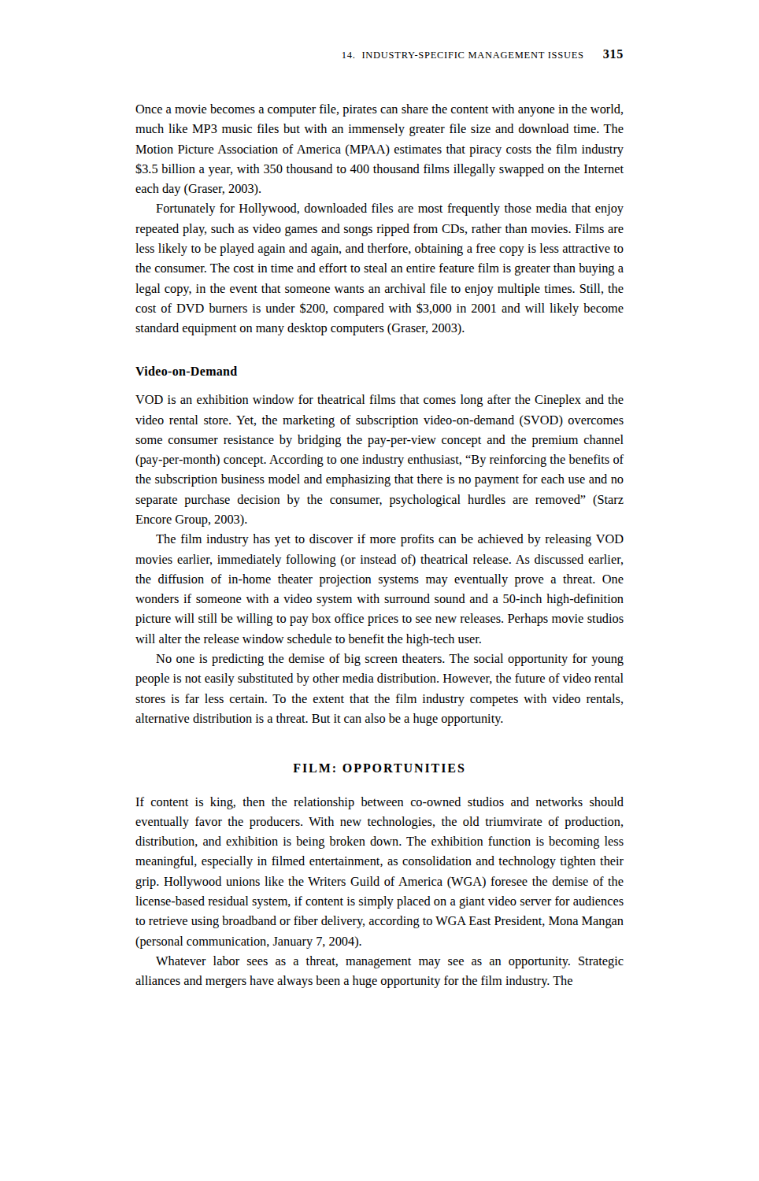14. Industry-Specific Management Issues 315
Once a movie becomes a computer file, pirates can share the content with anyone in the world, much like MP3 music files but with an immensely greater file size and download time. The Motion Picture Association of America (MPAA) estimates that piracy costs the film industry $3.5 billion a year, with 350 thousand to 400 thousand films illegally swapped on the Internet each day (Graser, 2003).
Fortunately for Hollywood, downloaded files are most frequently those media that enjoy repeated play, such as video games and songs ripped from CDs, rather than movies. Films are less likely to be played again and again, and therfore, obtaining a free copy is less attractive to the consumer. The cost in time and effort to steal an entire feature film is greater than buying a legal copy, in the event that someone wants an archival file to enjoy multiple times. Still, the cost of DVD burners is under $200, compared with $3,000 in 2001 and will likely become standard equipment on many desktop computers (Graser, 2003).
Video-on-Demand
VOD is an exhibition window for theatrical films that comes long after the Cineplex and the video rental store. Yet, the marketing of subscription video-on-demand (SVOD) overcomes some consumer resistance by bridging the pay-per-view concept and the premium channel (pay-per-month) concept. According to one industry enthusiast, “By reinforcing the benefits of the subscription business model and emphasizing that there is no payment for each use and no separate purchase decision by the consumer, psychological hurdles are removed” (Starz Encore Group, 2003).
The film industry has yet to discover if more profits can be achieved by releasing VOD movies earlier, immediately following (or instead of) theatrical release. As discussed earlier, the diffusion of in-home theater projection systems may eventually prove a threat. One wonders if someone with a video system with surround sound and a 50-inch high-definition picture will still be willing to pay box office prices to see new releases. Perhaps movie studios will alter the release window schedule to benefit the high-tech user.
No one is predicting the demise of big screen theaters. The social opportunity for young people is not easily substituted by other media distribution. However, the future of video rental stores is far less certain. To the extent that the film industry competes with video rentals, alternative distribution is a threat. But it can also be a huge opportunity.
Film: Opportunities
If content is king, then the relationship between co-owned studios and networks should eventually favor the producers. With new technologies, the old triumvirate of production, distribution, and exhibition is being broken down. The exhibition function is becoming less meaningful, especially in filmed entertainment, as consolidation and technology tighten their grip. Hollywood unions like the Writers Guild of America (WGA) foresee the demise of the license-based residual system, if content is simply placed on a giant video server for audiences to retrieve using broadband or fiber delivery, according to WGA East President, Mona Mangan (personal communication, January 7, 2004).
Whatever labor sees as a threat, management may see as an opportunity. Strategic alliances and mergers have always been a huge opportunity for the film industry. The